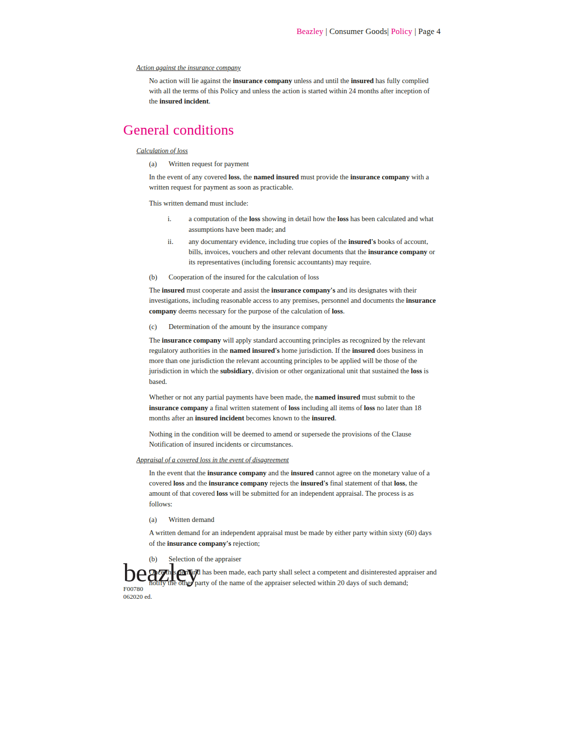Beazley | Consumer Goods| Policy | Page 4
Action against the insurance company
No action will lie against the insurance company unless and until the insured has fully complied with all the terms of this Policy and unless the action is started within 24 months after inception of the insured incident.
General conditions
Calculation of loss
(a)
Written request for payment
In the event of any covered loss, the named insured must provide the insurance company with a written request for payment as soon as practicable.
This written demand must include:
i.
a computation of the loss showing in detail how the loss has been calculated and what assumptions have been made; and
ii.
any documentary evidence, including true copies of the insured's books of account, bills, invoices, vouchers and other relevant documents that the insurance company or its representatives (including forensic accountants) may require.
(b)
Cooperation of the insured for the calculation of loss
The insured must cooperate and assist the insurance company's and its designates with their investigations, including reasonable access to any premises, personnel and documents the insurance company deems necessary for the purpose of the calculation of loss.
(c)
Determination of the amount by the insurance company
The insurance company will apply standard accounting principles as recognized by the relevant regulatory authorities in the named insured's home jurisdiction. If the insured does business in more than one jurisdiction the relevant accounting principles to be applied will be those of the jurisdiction in which the subsidiary, division or other organizational unit that sustained the loss is based.
Whether or not any partial payments have been made, the named insured must submit to the insurance company a final written statement of loss including all items of loss no later than 18 months after an insured incident becomes known to the insured.
Nothing in the condition will be deemed to amend or supersede the provisions of the Clause Notification of insured incidents or circumstances.
Appraisal of a covered loss in the event of disagreement
In the event that the insurance company and the insured cannot agree on the monetary value of a covered loss and the insurance company rejects the insured's final statement of that loss, the amount of that covered loss will be submitted for an independent appraisal. The process is as follows:
(a)
Written demand
A written demand for an independent appraisal must be made by either party within sixty (60) days of the insurance company's rejection;
(b)
Selection of the appraiser
Once this demand has been made, each party shall select a competent and disinterested appraiser and notify the other party of the name of the appraiser selected within 20 days of such demand;
beazley
F00780
062020 ed.